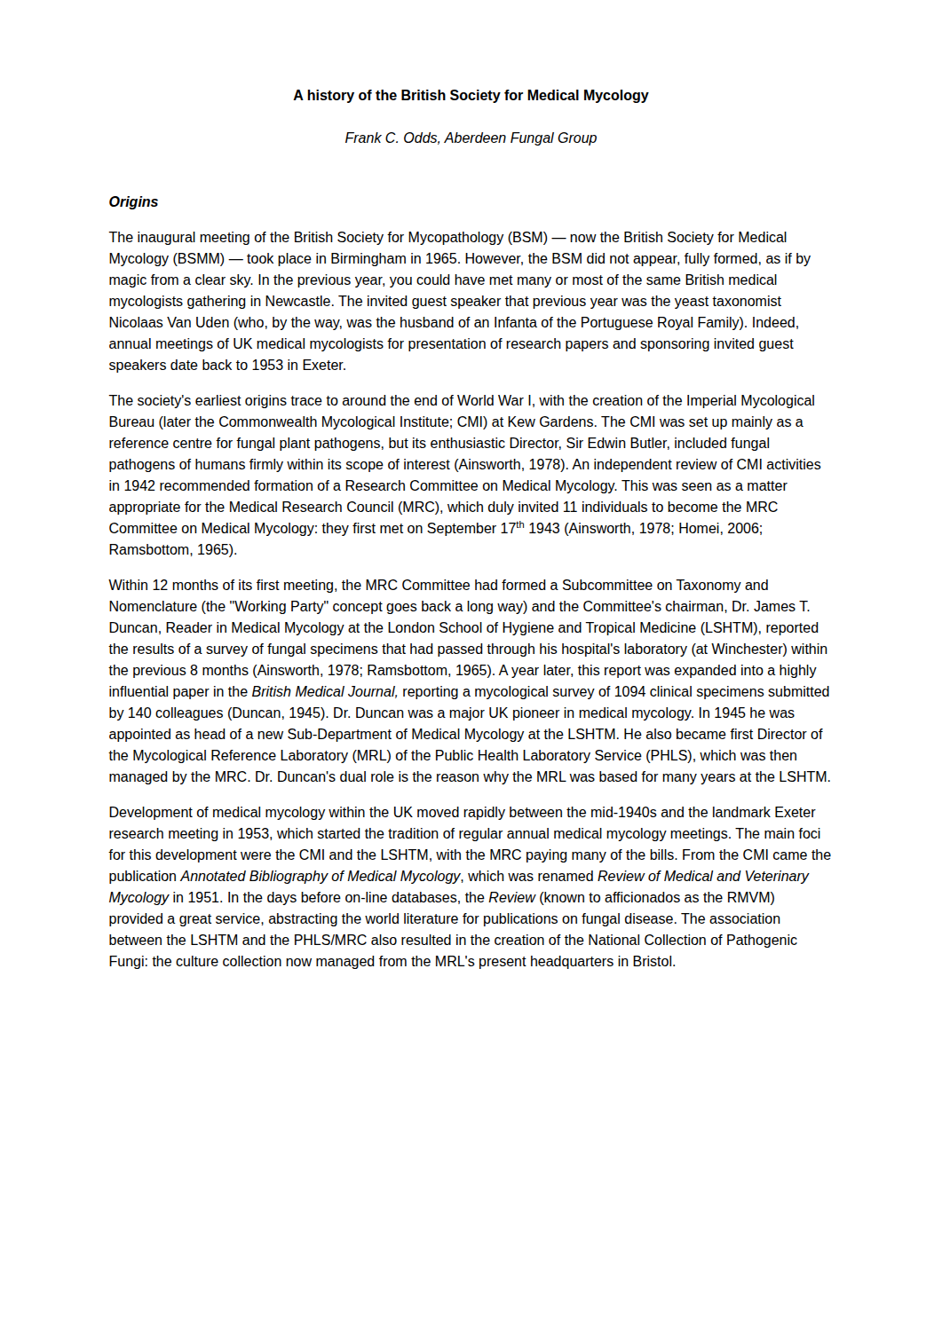A history of the British Society for Medical Mycology
Frank C. Odds, Aberdeen Fungal Group
Origins
The inaugural meeting of the British Society for Mycopathology (BSM) — now the British Society for Medical Mycology (BSMM) — took place in Birmingham in 1965. However, the BSM did not appear, fully formed, as if by magic from a clear sky. In the previous year, you could have met many or most of the same British medical mycologists gathering in Newcastle. The invited guest speaker that previous year was the yeast taxonomist Nicolaas Van Uden (who, by the way, was the husband of an Infanta of the Portuguese Royal Family). Indeed, annual meetings of UK medical mycologists for presentation of research papers and sponsoring invited guest speakers date back to 1953 in Exeter.
The society's earliest origins trace to around the end of World War I, with the creation of the Imperial Mycological Bureau (later the Commonwealth Mycological Institute; CMI) at Kew Gardens. The CMI was set up mainly as a reference centre for fungal plant pathogens, but its enthusiastic Director, Sir Edwin Butler, included fungal pathogens of humans firmly within its scope of interest (Ainsworth, 1978). An independent review of CMI activities in 1942 recommended formation of a Research Committee on Medical Mycology. This was seen as a matter appropriate for the Medical Research Council (MRC), which duly invited 11 individuals to become the MRC Committee on Medical Mycology: they first met on September 17th 1943 (Ainsworth, 1978; Homei, 2006; Ramsbottom, 1965).
Within 12 months of its first meeting, the MRC Committee had formed a Subcommittee on Taxonomy and Nomenclature (the "Working Party" concept goes back a long way) and the Committee's chairman, Dr. James T. Duncan, Reader in Medical Mycology at the London School of Hygiene and Tropical Medicine (LSHTM), reported the results of a survey of fungal specimens that had passed through his hospital's laboratory (at Winchester) within the previous 8 months (Ainsworth, 1978; Ramsbottom, 1965). A year later, this report was expanded into a highly influential paper in the British Medical Journal, reporting a mycological survey of 1094 clinical specimens submitted by 140 colleagues (Duncan, 1945). Dr. Duncan was a major UK pioneer in medical mycology. In 1945 he was appointed as head of a new Sub-Department of Medical Mycology at the LSHTM. He also became first Director of the Mycological Reference Laboratory (MRL) of the Public Health Laboratory Service (PHLS), which was then managed by the MRC. Dr. Duncan's dual role is the reason why the MRL was based for many years at the LSHTM.
Development of medical mycology within the UK moved rapidly between the mid-1940s and the landmark Exeter research meeting in 1953, which started the tradition of regular annual medical mycology meetings. The main foci for this development were the CMI and the LSHTM, with the MRC paying many of the bills. From the CMI came the publication Annotated Bibliography of Medical Mycology, which was renamed Review of Medical and Veterinary Mycology in 1951. In the days before on-line databases, the Review (known to afficionados as the RMVM) provided a great service, abstracting the world literature for publications on fungal disease. The association between the LSHTM and the PHLS/MRC also resulted in the creation of the National Collection of Pathogenic Fungi: the culture collection now managed from the MRL's present headquarters in Bristol.